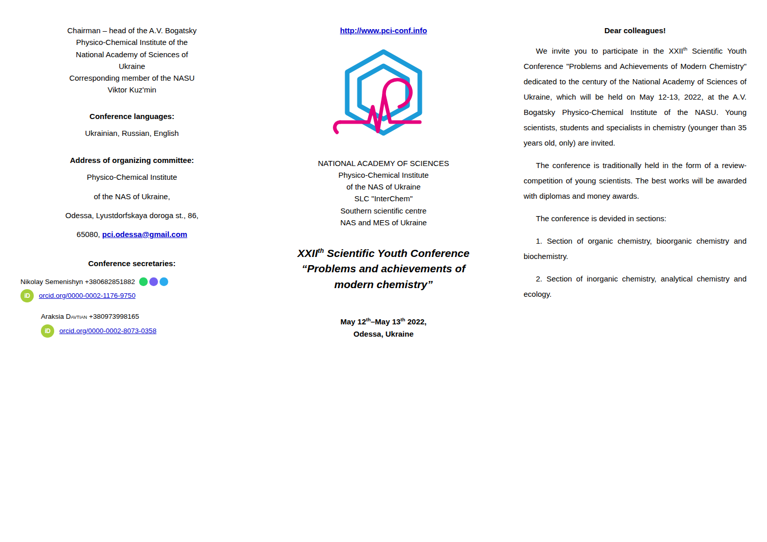Chairman – head of the A.V. Bogatsky
Physico-Chemical Institute of the
National Academy of Sciences of
Ukraine
Corresponding member of the NASU
Viktor Kuz'min
Conference languages:
Ukrainian, Russian, English
Address of organizing committee:
Physico-Chemical Institute
of the NAS of Ukraine,
Odessa, Lyustdorfskaya doroga st., 86,
65080, pci.odessa@gmail.com
Conference secretaries:
Nikolay Semenishyn +380682851882
iD orcid.org/0000-0002-1176-9750
Araksia Davtian +380973998165
iD orcid.org/0000-0002-8073-0358
http://www.pci-conf.info
NATIONAL ACADEMY OF SCIENCES
Physico-Chemical Institute
of the NAS of Ukraine
SLC "InterChem"
Southern scientific centre
NAS and MES of Ukraine
XXIIth Scientific Youth Conference
“Problems and achievements of
modern chemistry”
May 12th–May 13th 2022,
Odessa, Ukraine
Dear colleagues!
We invite you to participate in the XXIIth Scientific Youth Conference "Problems and Achievements of Modern Chemistry" dedicated to the century of the National Academy of Sciences of Ukraine, which will be held on May 12-13, 2022, at the A.V. Bogatsky Physico-Chemical Institute of the NASU. Young scientists, students and specialists in chemistry (younger than 35 years old, only) are invited.
The conference is traditionally held in the form of a review-competition of young scientists. The best works will be awarded with diplomas and money awards.
The conference is devided in sections:
1. Section of organic chemistry, bioorganic chemistry and biochemistry.
2. Section of inorganic chemistry, analytical chemistry and ecology.